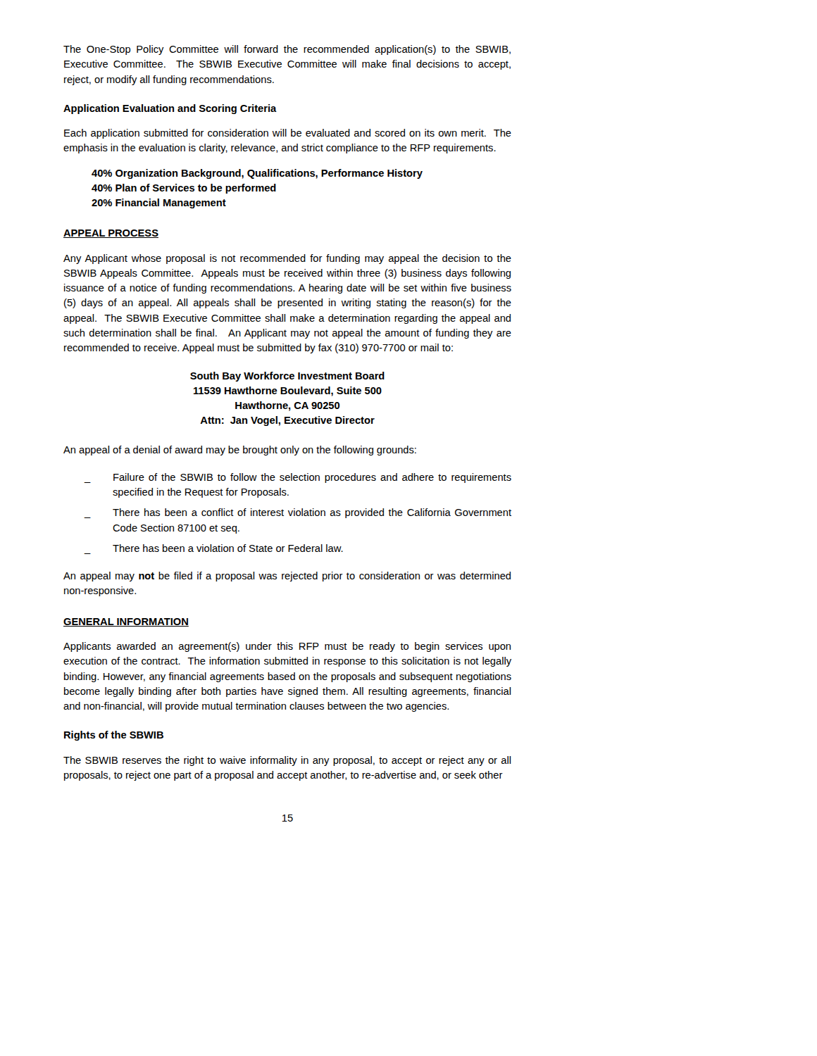The One-Stop Policy Committee will forward the recommended application(s) to the SBWIB, Executive Committee. The SBWIB Executive Committee will make final decisions to accept, reject, or modify all funding recommendations.
Application Evaluation and Scoring Criteria
Each application submitted for consideration will be evaluated and scored on its own merit. The emphasis in the evaluation is clarity, relevance, and strict compliance to the RFP requirements.
40% Organization Background, Qualifications, Performance History
40% Plan of Services to be performed
20% Financial Management
APPEAL PROCESS
Any Applicant whose proposal is not recommended for funding may appeal the decision to the SBWIB Appeals Committee. Appeals must be received within three (3) business days following issuance of a notice of funding recommendations. A hearing date will be set within five business (5) days of an appeal. All appeals shall be presented in writing stating the reason(s) for the appeal. The SBWIB Executive Committee shall make a determination regarding the appeal and such determination shall be final. An Applicant may not appeal the amount of funding they are recommended to receive. Appeal must be submitted by fax (310) 970-7700 or mail to:
South Bay Workforce Investment Board
11539 Hawthorne Boulevard, Suite 500
Hawthorne, CA 90250
Attn: Jan Vogel, Executive Director
An appeal of a denial of award may be brought only on the following grounds:
Failure of the SBWIB to follow the selection procedures and adhere to requirements specified in the Request for Proposals.
There has been a conflict of interest violation as provided the California Government Code Section 87100 et seq.
There has been a violation of State or Federal law.
An appeal may not be filed if a proposal was rejected prior to consideration or was determined non-responsive.
GENERAL INFORMATION
Applicants awarded an agreement(s) under this RFP must be ready to begin services upon execution of the contract. The information submitted in response to this solicitation is not legally binding. However, any financial agreements based on the proposals and subsequent negotiations become legally binding after both parties have signed them. All resulting agreements, financial and non-financial, will provide mutual termination clauses between the two agencies.
Rights of the SBWIB
The SBWIB reserves the right to waive informality in any proposal, to accept or reject any or all proposals, to reject one part of a proposal and accept another, to re-advertise and, or seek other
15